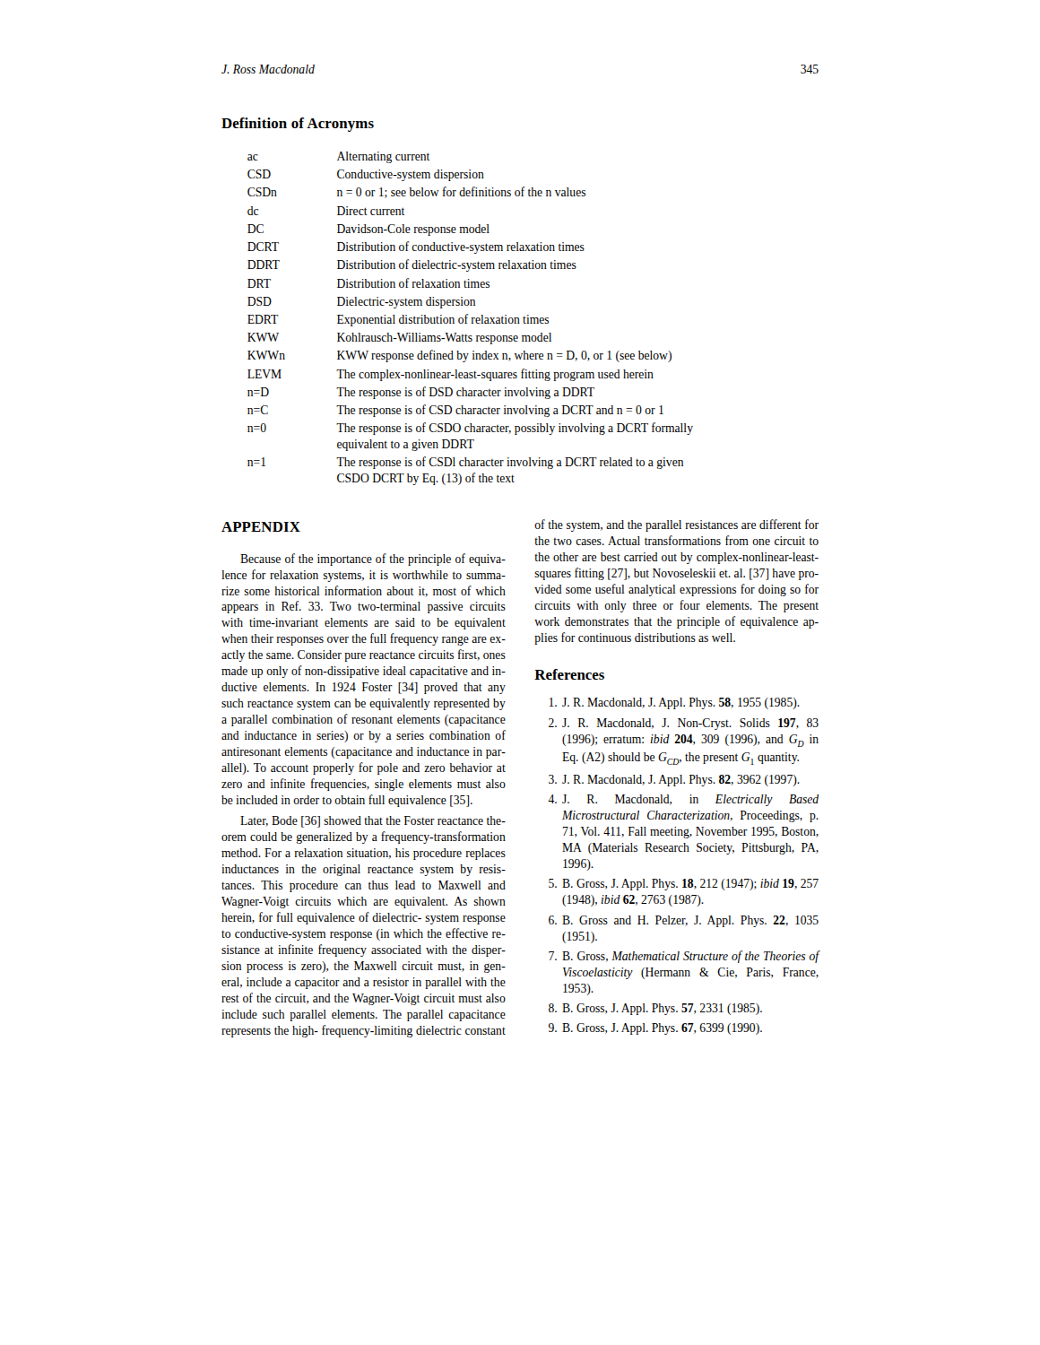J. Ross Macdonald 345
Definition of Acronyms
| ac | Alternating current |
| CSD | Conductive-system dispersion |
| CSDn | n = 0 or 1; see below for definitions of the n values |
| dc | Direct current |
| DC | Davidson-Cole response model |
| DCRT | Distribution of conductive-system relaxation times |
| DDRT | Distribution of dielectric-system relaxation times |
| DRT | Distribution of relaxation times |
| DSD | Dielectric-system dispersion |
| EDRT | Exponential distribution of relaxation times |
| KWW | Kohlrausch-Williams-Watts response model |
| KWWn | KWW response defined by index n, where n = D, 0, or 1 (see below) |
| LEVM | The complex-nonlinear-least-squares fitting program used herein |
| n=D | The response is of DSD character involving a DDRT |
| n=C | The response is of CSD character involving a DCRT and n = 0 or 1 |
| n=0 | The response is of CSDO character, possibly involving a DCRT formally equivalent to a given DDRT |
| n=1 | The response is of CSDl character involving a DCRT related to a given CSDO DCRT by Eq. (13) of the text |
APPENDIX
Because of the importance of the principle of equivalence for relaxation systems, it is worthwhile to summarize some historical information about it, most of which appears in Ref. 33. Two two-terminal passive circuits with time-invariant elements are said to be equivalent when their responses over the full frequency range are exactly the same. Consider pure reactance circuits first, ones made up only of non-dissipative ideal capacitative and inductive elements. In 1924 Foster [34] proved that any such reactance system can be equivalently represented by a parallel combination of resonant elements (capacitance and inductance in series) or by a series combination of antiresonant elements (capacitance and inductance in parallel). To account properly for pole and zero behavior at zero and infinite frequencies, single elements must also be included in order to obtain full equivalence [35].
Later, Bode [36] showed that the Foster reactance theorem could be generalized by a frequency-transformation method. For a relaxation situation, his procedure replaces inductances in the original reactance system by resistances. This procedure can thus lead to Maxwell and Wagner-Voigt circuits which are equivalent. As shown herein, for full equivalence of dielectric- system response to conductive-system response (in which the effective resistance at infinite frequency associated with the dispersion process is zero), the Maxwell circuit must, in general, include a capacitor and a resistor in parallel with the rest of the circuit, and the Wagner-Voigt circuit must also include such parallel elements. The parallel capacitance represents the high- frequency-limiting dielectric constant of the system, and the parallel resistances are different for the two cases. Actual transformations from one circuit to the other are best carried out by complex-nonlinear-least-squares fitting [27], but Novoseleskii et. al. [37] have provided some useful analytical expressions for doing so for circuits with only three or four elements. The present work demonstrates that the principle of equivalence applies for continuous distributions as well.
References
J. R. Macdonald, J. Appl. Phys. 58, 1955 (1985).
J. R. Macdonald, J. Non-Cryst. Solids 197, 83 (1996); erratum: ibid 204, 309 (1996), and GD in Eq. (A2) should be GCD, the present G1 quantity.
J. R. Macdonald, J. Appl. Phys. 82, 3962 (1997).
J. R. Macdonald, in Electrically Based Microstructural Characterization, Proceedings, p. 71, Vol. 411, Fall meeting, November 1995, Boston, MA (Materials Research Society, Pittsburgh, PA, 1996).
B. Gross, J. Appl. Phys. 18, 212 (1947); ibid 19, 257 (1948), ibid 62, 2763 (1987).
B. Gross and H. Pelzer, J. Appl. Phys. 22, 1035 (1951).
B. Gross, Mathematical Structure of the Theories of Viscoelasticity (Hermann & Cie, Paris, France, 1953).
B. Gross, J. Appl. Phys. 57, 2331 (1985).
B. Gross, J. Appl. Phys. 67, 6399 (1990).